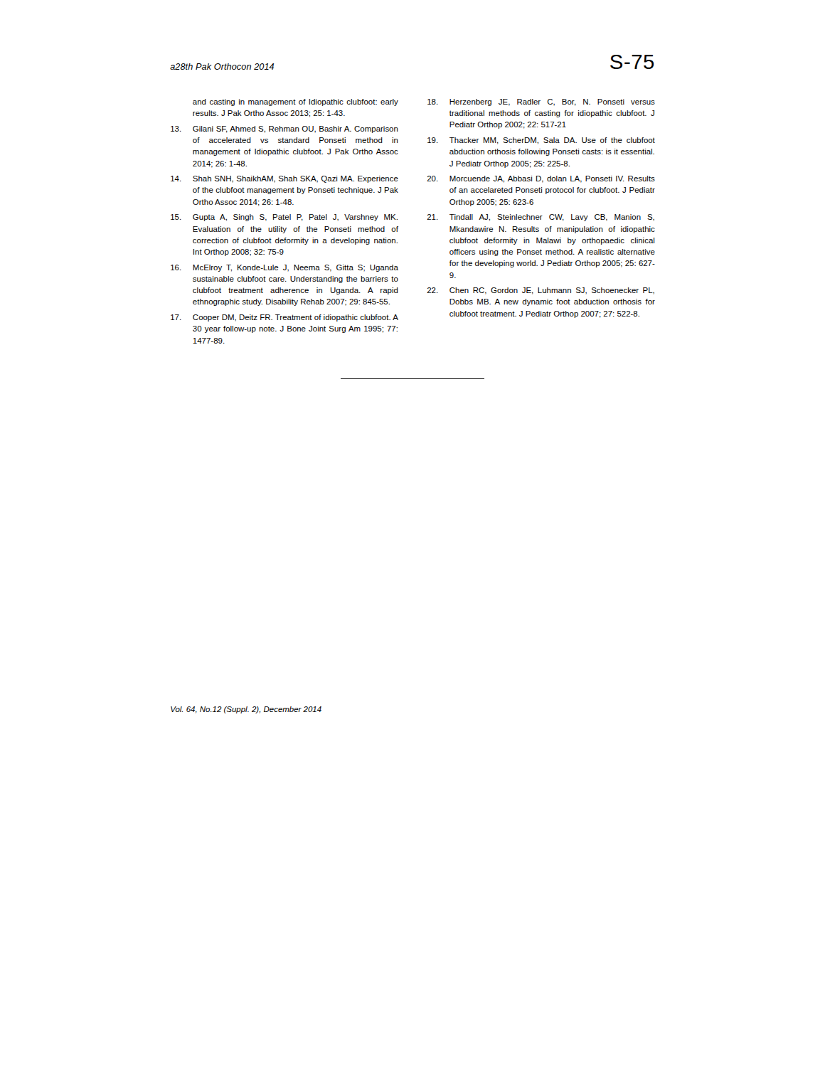a28th Pak Orthocon 2014
S-75
and casting in management of Idiopathic clubfoot: early results. J Pak Ortho Assoc 2013; 25: 1-43.
13. Gilani SF, Ahmed S, Rehman OU, Bashir A. Comparison of accelerated vs standard Ponseti method in management of Idiopathic clubfoot. J Pak Ortho Assoc 2014; 26: 1-48.
14. Shah SNH, ShaikhAM, Shah SKA, Qazi MA. Experience of the clubfoot management by Ponseti technique. J Pak Ortho Assoc 2014; 26: 1-48.
15. Gupta A, Singh S, Patel P, Patel J, Varshney MK. Evaluation of the utility of the Ponseti method of correction of clubfoot deformity in a developing nation. Int Orthop 2008; 32: 75-9
16. McElroy T, Konde-Lule J, Neema S, Gitta S; Uganda sustainable clubfoot care. Understanding the barriers to clubfoot treatment adherence in Uganda. A rapid ethnographic study. Disability Rehab 2007; 29: 845-55.
17. Cooper DM, Deitz FR. Treatment of idiopathic clubfoot. A 30 year follow-up note. J Bone Joint Surg Am 1995; 77: 1477-89.
18. Herzenberg JE, Radler C, Bor, N. Ponseti versus traditional methods of casting for idiopathic clubfoot. J Pediatr Orthop 2002; 22: 517-21
19. Thacker MM, ScherDM, Sala DA. Use of the clubfoot abduction orthosis following Ponseti casts: is it essential. J Pediatr Orthop 2005; 25: 225-8.
20. Morcuende JA, Abbasi D, dolan LA, Ponseti IV. Results of an accelareted Ponseti protocol for clubfoot. J Pediatr Orthop 2005; 25: 623-6
21. Tindall AJ, Steinlechner CW, Lavy CB, Manion S, Mkandawire N. Results of manipulation of idiopathic clubfoot deformity in Malawi by orthopaedic clinical officers using the Ponset method. A realistic alternative for the developing world. J Pediatr Orthop 2005; 25: 627-9.
22. Chen RC, Gordon JE, Luhmann SJ, Schoenecker PL, Dobbs MB. A new dynamic foot abduction orthosis for clubfoot treatment. J Pediatr Orthop 2007; 27: 522-8.
Vol. 64, No.12 (Suppl. 2), December 2014